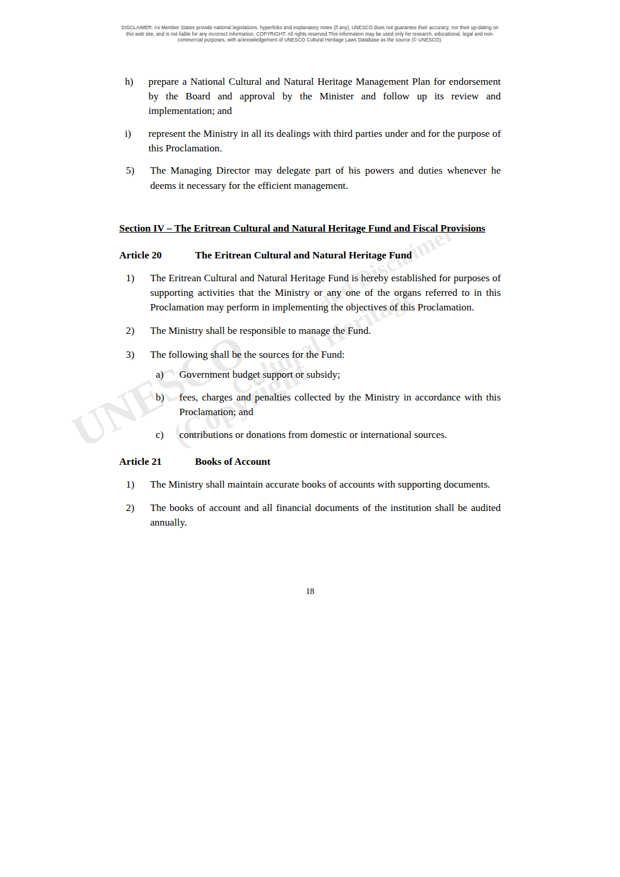UNESCO
(Copyright
Cultural Heritage
and Disclaimer
DISCLAIMER: As Member States provide national legislations, hyperlinks and explanatory notes (if any), UNESCO does not guarantee their accuracy, nor their up-dating on this web site, and is not liable for any incorrect information. COPYRIGHT: All rights reserved.This information may be used only for research, educational, legal and non-commercial purposes, with acknowledgement of UNESCO Cultural Heritage Laws Database as the source (© UNESCO).
h) prepare a National Cultural and Natural Heritage Management Plan for endorsement by the Board and approval by the Minister and follow up its review and implementation; and
i) represent the Ministry in all its dealings with third parties under and for the purpose of this Proclamation.
5) The Managing Director may delegate part of his powers and duties whenever he deems it necessary for the efficient management.
Section IV – The Eritrean Cultural and Natural Heritage Fund and Fiscal Provisions
Article 20 The Eritrean Cultural and Natural Heritage Fund
1) The Eritrean Cultural and Natural Heritage Fund is hereby established for purposes of supporting activities that the Ministry or any one of the organs referred to in this Proclamation may perform in implementing the objectives of this Proclamation.
2) The Ministry shall be responsible to manage the Fund.
3) The following shall be the sources for the Fund:
a) Government budget support or subsidy;
b) fees, charges and penalties collected by the Ministry in accordance with this Proclamation; and
c) contributions or donations from domestic or international sources.
Article 21 Books of Account
1) The Ministry shall maintain accurate books of accounts with supporting documents.
2) The books of account and all financial documents of the institution shall be audited annually.
18